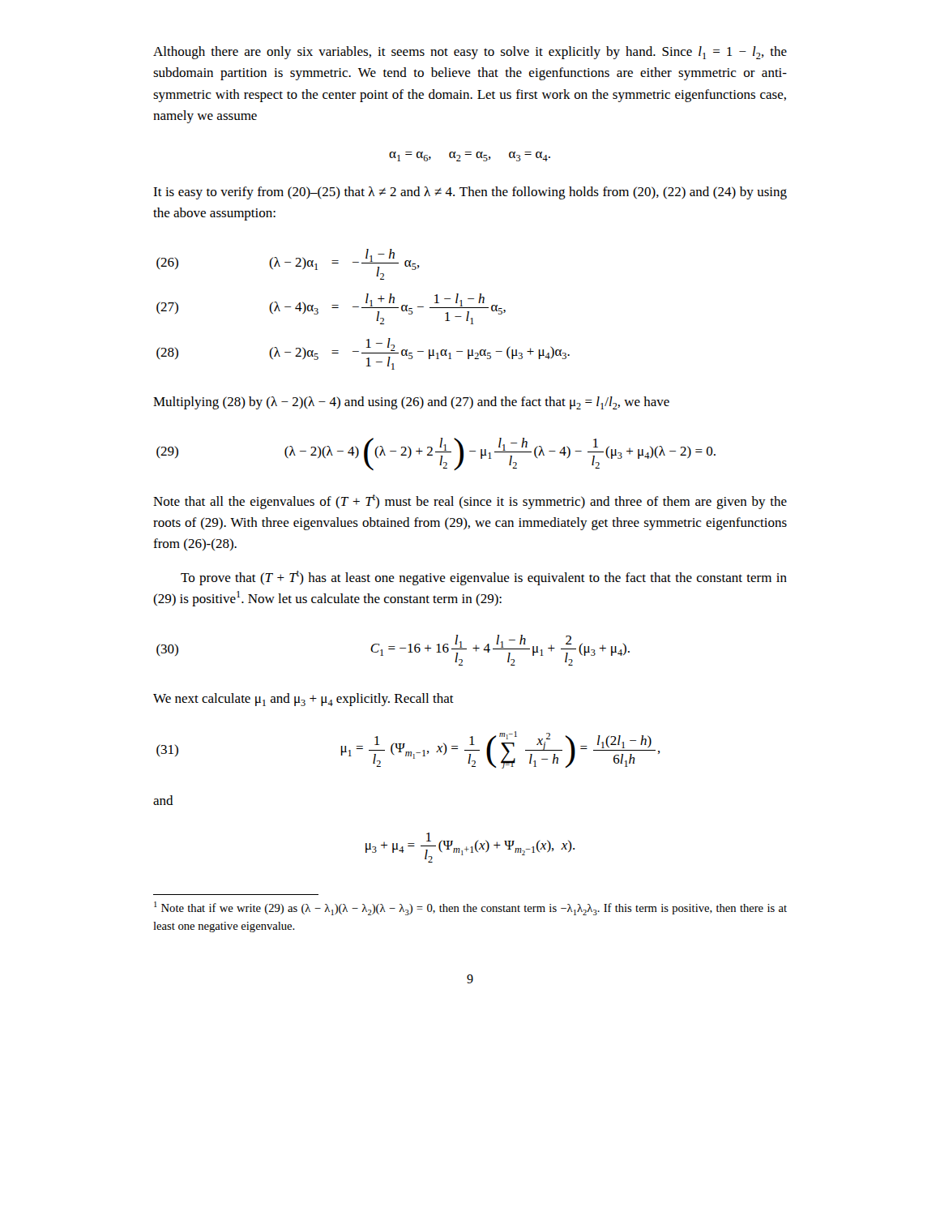Although there are only six variables, it seems not easy to solve it explicitly by hand. Since l1 = 1 − l2, the subdomain partition is symmetric. We tend to believe that the eigenfunctions are either symmetric or anti-symmetric with respect to the center point of the domain. Let us first work on the symmetric eigenfunctions case, namely we assume
α1 = α6, α2 = α5, α3 = α4.
It is easy to verify from (20)–(25) that λ ≠ 2 and λ ≠ 4. Then the following holds from (20), (22) and (24) by using the above assumption:
| (26) | (λ − 2)α 1 | = | − l 1 − h l 2 α 5 , |
| (27) | (λ − 4)α 3 | = | − l 1 + h l 2 α 5 − 1 − l 1 − h 1 − l 1 α 5 , |
| (28) | (λ − 2)α 5 | = | − 1 − l 2 1 − l 1 α 5 − μ 1 α 1 − μ 2 α 5 − (μ 3 + μ 4 )α 3 . |
Multiplying (28) by (λ − 2)(λ − 4) and using (26) and (27) and the fact that μ2 = l1/l2, we have
| (29) | (λ − 2)(λ − 4) ( (λ − 2) + 2 l 1 l 2 ) − μ 1 l 1 − h l 2 (λ − 4) − 1 l 2 (μ 3 + μ 4 )(λ − 2) = 0. |
Note that all the eigenvalues of (T + Tt) must be real (since it is symmetric) and three of them are given by the roots of (29). With three eigenvalues obtained from (29), we can immediately get three symmetric eigenfunctions from (26)-(28).
To prove that (T + Tt) has at least one negative eigenvalue is equivalent to the fact that the constant term in (29) is positive1. Now let us calculate the constant term in (29):
| (30) | C 1 = −16 + 16 l 1 l 2 + 4 l 1 − h l 2 μ 1 + 2 l 2 (μ 3 + μ 4 ). |
We next calculate μ1 and μ3 + μ4 explicitly. Recall that
| (31) | μ 1 = 1 l 2 (Ψ m 1 −1 , x ) = 1 l 2 ( m 1 −1 ∑ j =1 x j 2 l 1 − h ) = l 1 (2 l 1 − h ) 6 l 1 h , |
and
μ3 + μ4 = 1 l2(Ψm1+1(x) + Ψm2−1(x), x).
1 Note that if we write (29) as (λ − λ1)(λ − λ2)(λ − λ3) = 0, then the constant term is −λ1λ2λ3. If this term is positive, then there is at least one negative eigenvalue.
9